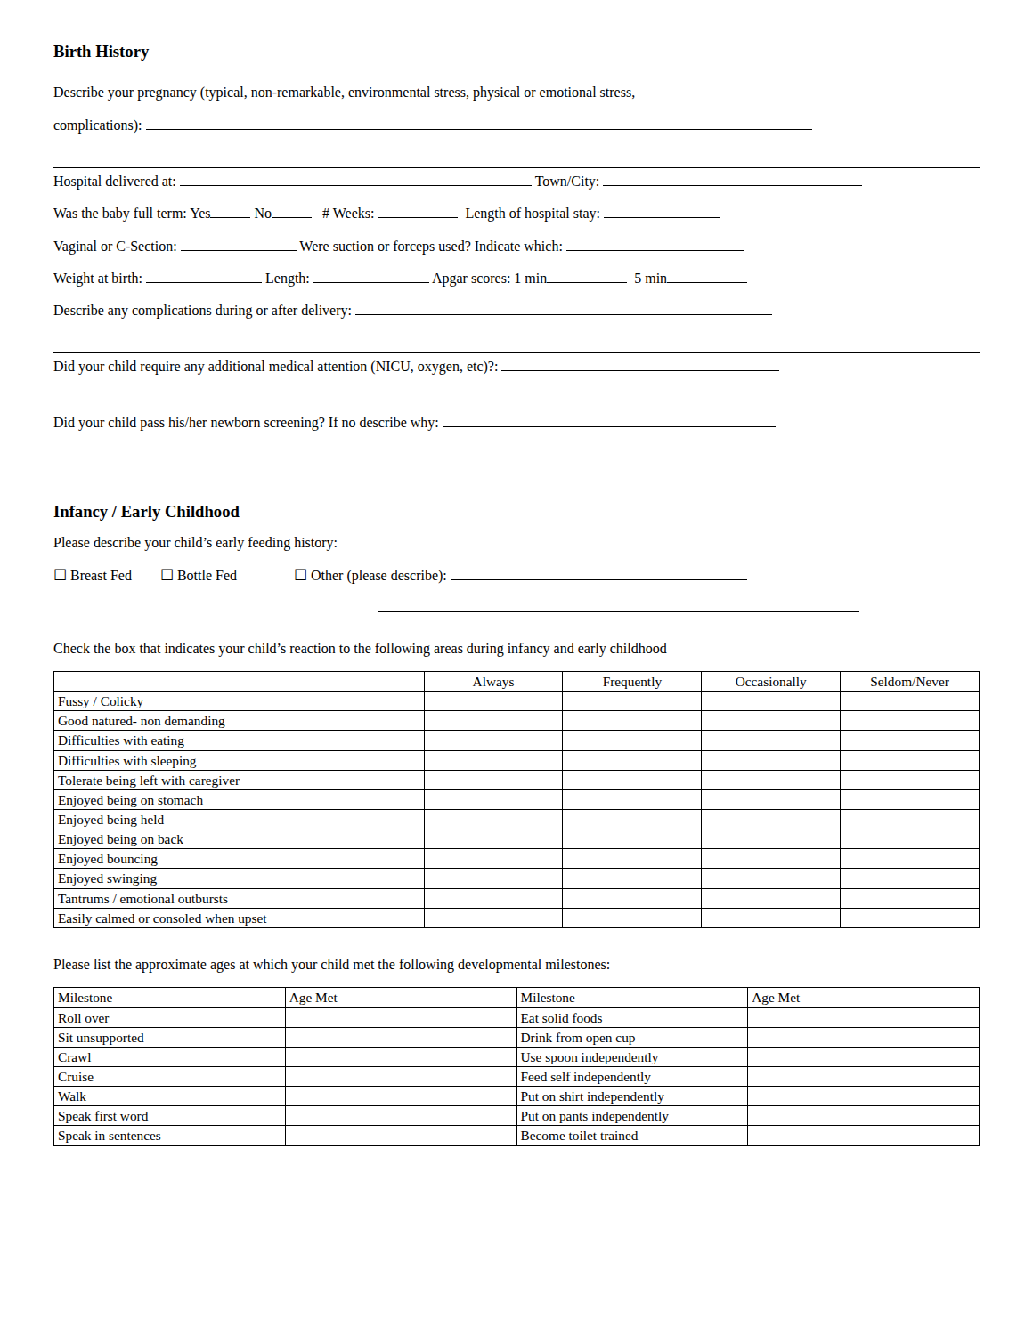Birth History
Describe your pregnancy (typical, non-remarkable, environmental stress, physical or emotional stress,
complications):
Hospital delivered at: Town/City:
Was the baby full term: Yes No # Weeks: Length of hospital stay:
Vaginal or C-Section: Were suction or forceps used? Indicate which:
Weight at birth: Length: Apgar scores: 1 min 5 min
Describe any complications during or after delivery:
Did your child require any additional medical attention (NICU, oxygen, etc)?:
Did your child pass his/her newborn screening? If no describe why:
Infancy / Early Childhood
Please describe your child’s early feeding history:
☐Breast Fed ☐Bottle Fed ☐Other (please describe):
Check the box that indicates your child’s reaction to the following areas during infancy and early childhood
| | Always | Frequently | Occasionally | Seldom/Never |
| --- | --- | --- | --- | --- |
| Fussy / Colicky | | | | |
| Good natured- non demanding | | | | |
| Difficulties with eating | | | | |
| Difficulties with sleeping | | | | |
| Tolerate being left with caregiver | | | | |
| Enjoyed being on stomach | | | | |
| Enjoyed being held | | | | |
| Enjoyed being on back | | | | |
| Enjoyed bouncing | | | | |
| Enjoyed swinging | | | | |
| Tantrums / emotional outbursts | | | | |
| Easily calmed or consoled when upset | | | | |
Please list the approximate ages at which your child met the following developmental milestones:
| Milestone | Age Met | Milestone | Age Met |
| Roll over | | Eat solid foods | |
| Sit unsupported | | Drink from open cup | |
| Crawl | | Use spoon independently | |
| Cruise | | Feed self independently | |
| Walk | | Put on shirt independently | |
| Speak first word | | Put on pants independently | |
| Speak in sentences | | Become toilet trained | |